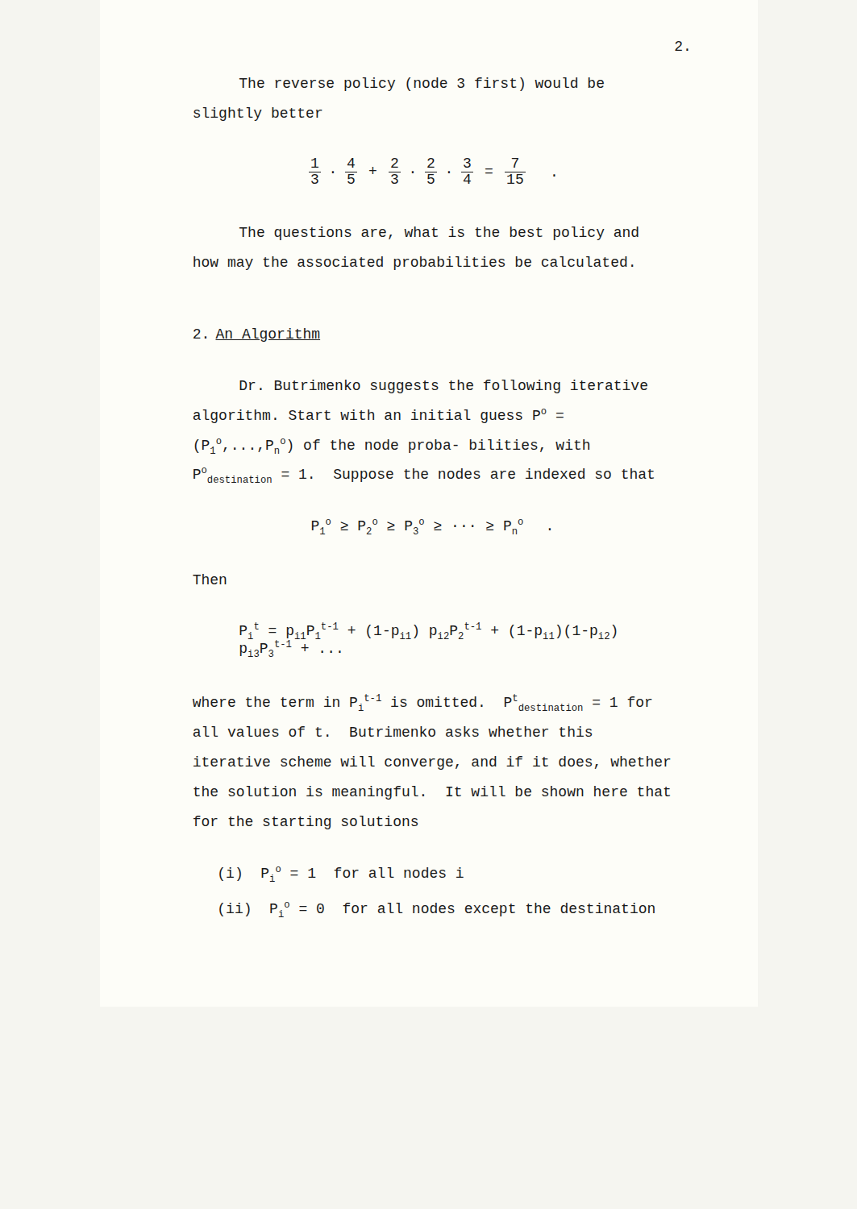2.
The reverse policy (node 3 first) would be slightly better
13·45 + 23·25·34 = 715 .
The questions are, what is the best policy and how may the associated probabilities be calculated.
2. An Algorithm
Dr. Butrimenko suggests the following iterative algorithm. Start with an initial guess Po = (P1o,...,Pno) of the node proba- bilities, with Podestination = 1. Suppose the nodes are indexed so that
P1o ≥ P2o ≥ P3o ≥ ··· ≥ Pno .
Then
Pit = pi1P1t-1 + (1-pi1) pi2P2t-1 + (1-pi1)(1-pi2) pi3P3t-1 + ...
where the term in Pit-1 is omitted. Ptdestination = 1 for all values of t. Butrimenko asks whether this iterative scheme will converge, and if it does, whether the solution is meaningful. It will be shown here that for the starting solutions
(i) Pio = 1 for all nodes i
(ii) Pio = 0 for all nodes except the destination